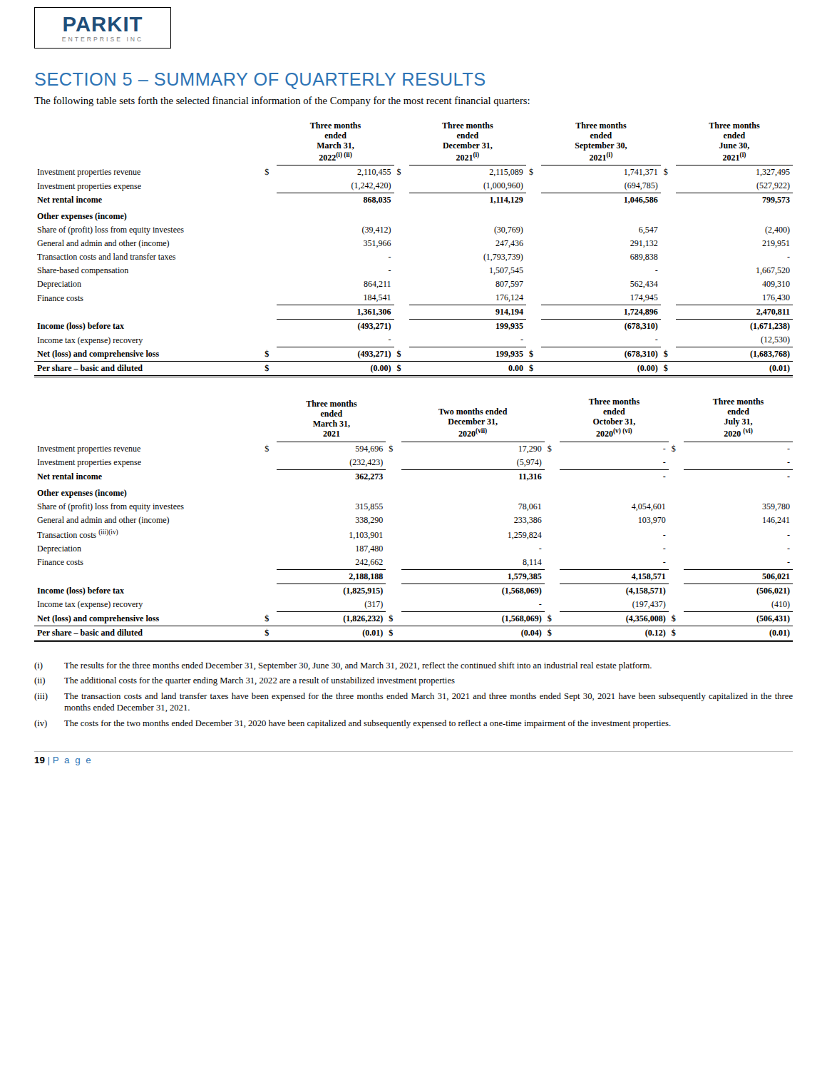PARKIT
ENTERPRISE INC
SECTION 5 – SUMMARY OF QUARTERLY RESULTS
The following table sets forth the selected financial information of the Company for the most recent financial quarters:
| | | Three months ended March 31, 2022 (i) (ii) | | Three months ended December 31, 2021 (i) | | Three months ended September 30, 2021 (i) | | Three months ended June 30, 2021 (i) |
| --- | --- | --- | --- | --- | --- | --- | --- | --- |
| Investment properties revenue | $ | 2,110,455 | $ | 2,115,089 | $ | 1,741,371 | $ | 1,327,495 |
| Investment properties expense | | (1,242,420) | | (1,000,960) | | (694,785) | | (527,922) |
| Net rental income | | 868,035 | | 1,114,129 | | 1,046,586 | | 799,573 |
| Other expenses (income) | |
| Share of (profit) loss from equity investees | | (39,412) | | (30,769) | | 6,547 | | (2,400) |
| General and admin and other (income) | | 351,966 | | 247,436 | | 291,132 | | 219,951 |
| Transaction costs and land transfer taxes | | - | | (1,793,739) | | 689,838 | | - |
| Share-based compensation | | - | | 1,507,545 | | - | | 1,667,520 |
| Depreciation | | 864,211 | | 807,597 | | 562,434 | | 409,310 |
| Finance costs | | 184,541 | | 176,124 | | 174,945 | | 176,430 |
| | | 1,361,306 | | 914,194 | | 1,724,896 | | 2,470,811 |
| Income (loss) before tax | | (493,271) | | 199,935 | | (678,310) | | (1,671,238) |
| Income tax (expense) recovery | | - | | - | | - | | (12,530) |
| Net (loss) and comprehensive loss | $ | (493,271) | $ | 199,935 | $ | (678,310) | $ | (1,683,768) |
| Per share – basic and diluted | $ | (0.00) | $ | 0.00 | $ | (0.00) | $ | (0.01) |
| | | Three months ended March 31, 2021 | | Two months ended December 31, 2020 (vii) | | Three months ended October 31, 2020 (v) (vi) | | Three months ended July 31, 2020 (vi) |
| --- | --- | --- | --- | --- | --- | --- | --- | --- |
| Investment properties revenue | $ | 594,696 | $ | 17,290 | $ | - | $ | - |
| Investment properties expense | | (232,423) | | (5,974) | | - | | - |
| Net rental income | | 362,273 | | 11,316 | | - | | - |
| Other expenses (income) | |
| Share of (profit) loss from equity investees | | 315,855 | | 78,061 | | 4,054,601 | | 359,780 |
| General and admin and other (income) | | 338,290 | | 233,386 | | 103,970 | | 146,241 |
| Transaction costs (iii)(iv) | | 1,103,901 | | 1,259,824 | | - | | - |
| Depreciation | | 187,480 | | - | | - | | - |
| Finance costs | | 242,662 | | 8,114 | | - | | - |
| | | 2,188,188 | | 1,579,385 | | 4,158,571 | | 506,021 |
| Income (loss) before tax | | (1,825,915) | | (1,568,069) | | (4,158,571) | | (506,021) |
| Income tax (expense) recovery | | (317) | | - | | (197,437) | | (410) |
| Net (loss) and comprehensive loss | $ | (1,826,232) | $ | (1,568,069) | $ | (4,356,008) | $ | (506,431) |
| Per share – basic and diluted | $ | (0.01) | $ | (0.04) | $ | (0.12) | $ | (0.01) |
(i) The results for the three months ended December 31, September 30, June 30, and March 31, 2021, reflect the continued shift into an industrial real estate platform.
(ii) The additional costs for the quarter ending March 31, 2022 are a result of unstabilized investment properties
(iii) The transaction costs and land transfer taxes have been expensed for the three months ended March 31, 2021 and three months ended Sept 30, 2021 have been subsequently capitalized in the three months ended December 31, 2021.
(iv) The costs for the two months ended December 31, 2020 have been capitalized and subsequently expensed to reflect a one-time impairment of the investment properties.
19 | P a g e